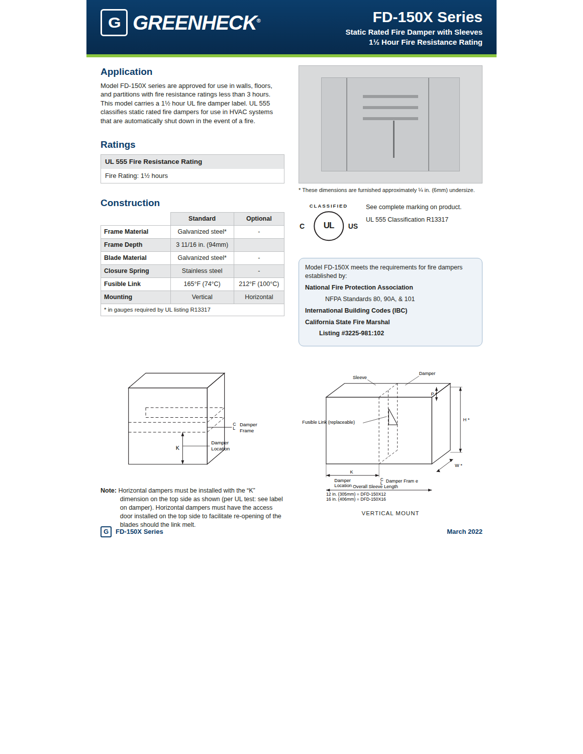G
GREENHECK®
FD-150X Series
Static Rated Fire Damper with Sleeves
1½ Hour Fire Resistance Rating
Application
Model FD-150X series are approved for use in walls, floors, and partitions with fire resistance ratings less than 3 hours. This model carries a 1½ hour UL fire damper label. UL 555 classifies static rated fire dampers for use in HVAC systems that are automatically shut down in the event of a fire.
Ratings
UL 555 Fire Resistance Rating
Fire Rating: 1½ hours
Construction
| | Standard | Optional |
| --- | --- | --- |
| Frame Material | Galvanized steel* | - |
| Frame Depth | 3 11/16 in. (94mm) | |
| Blade Material | Galvanized steel* | - |
| Closure Spring | Stainless steel | - |
| Fusible Link | 165°F (74°C) | 212°F (100°C) |
| Mounting | Vertical | Horizontal |
| * in gauges required by UL listing R13317 |
* These dimensions are furnished approximately ¼ in. (6mm) undersize.
CLASSIFIED
C
UL
US
See complete marking on product.
UL 555 Classification R13317
Model FD-150X meets the requirements for fire dampers established by:
National Fire Protection Association
NFPA Standards 80, 90A, & 101
International Building Codes (IBC)
California State Fire Marshal
Listing #3225-981:102
C L Damper Frame K Damper Location
Note: Horizontal dampers must be installed with the “K” dimension on the top side as shown (per UL test: see label on damper). Horizontal dampers must have the access door installed on the top side to facilitate re-opening of the blades should the link melt.
Sleeve Damper P * H * W * Fusible Link (replaceable) K Damper Location C L Damper Fram e Overall Sleeve Length 12 in. (305mm) = DFD-150X12 16 in. (406mm) = DFD-150X16
VERTICAL MOUNT
G
FD-150X Series
March 2022